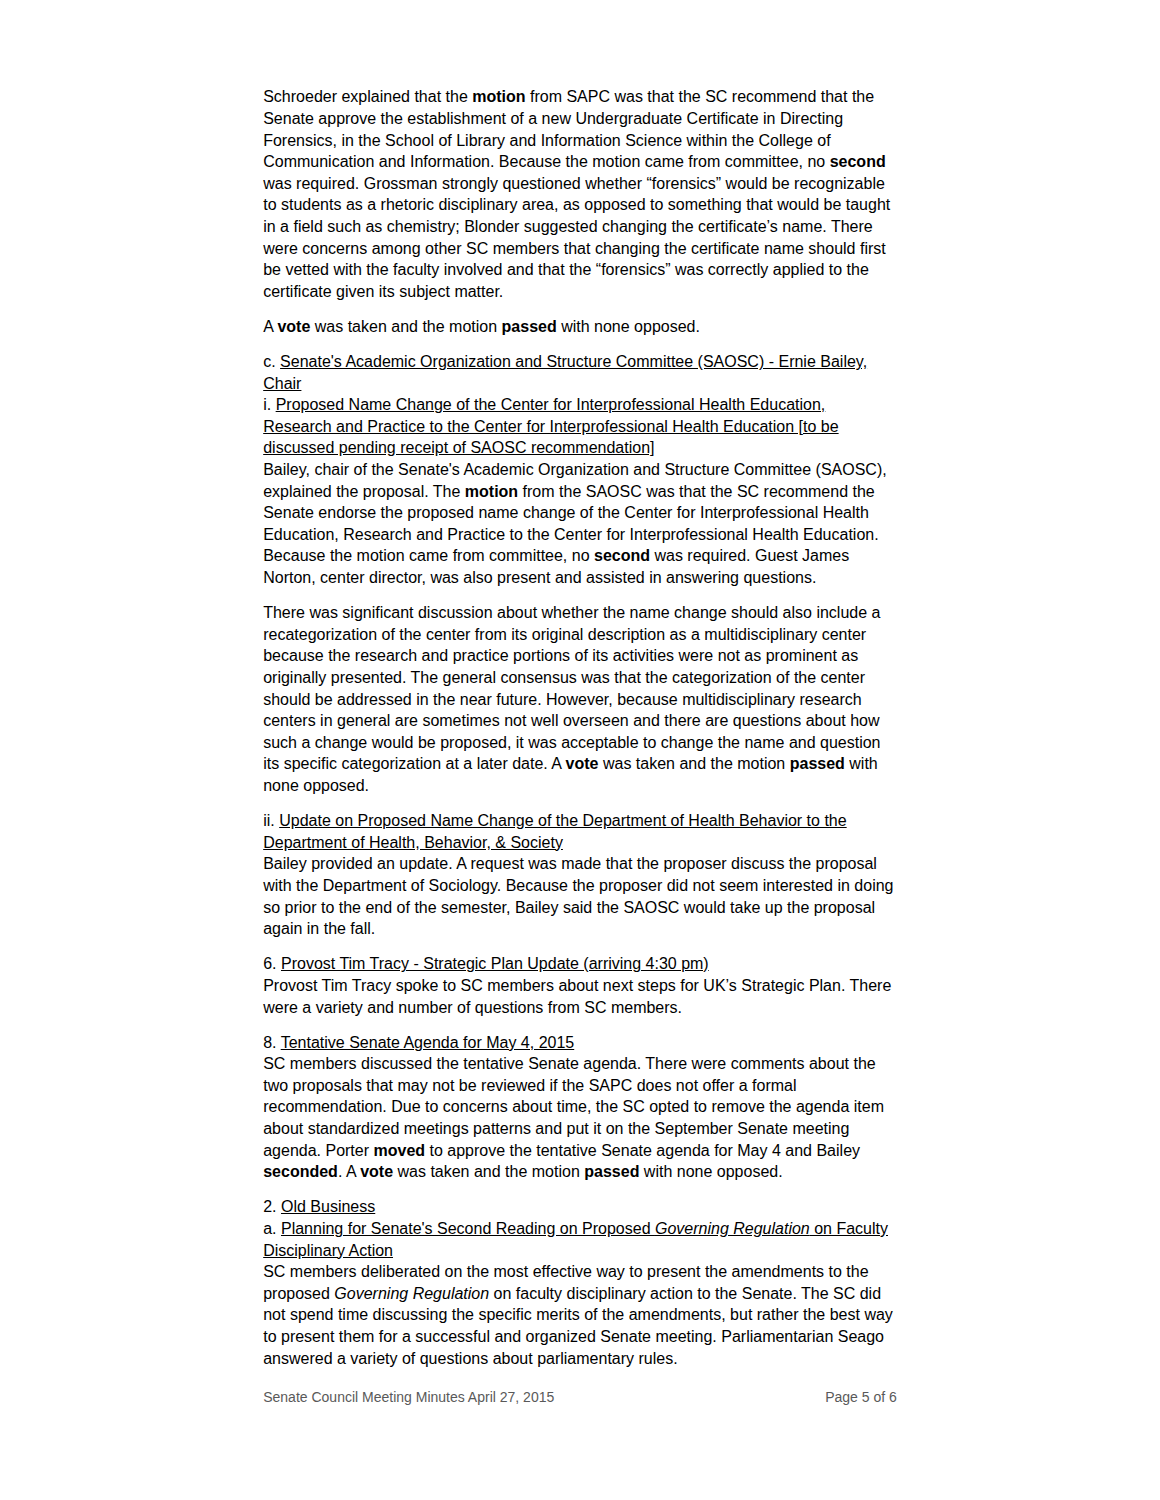Schroeder explained that the motion from SAPC was that the SC recommend that the Senate approve the establishment of a new Undergraduate Certificate in Directing Forensics, in the School of Library and Information Science within the College of Communication and Information. Because the motion came from committee, no second was required. Grossman strongly questioned whether “forensics” would be recognizable to students as a rhetoric disciplinary area, as opposed to something that would be taught in a field such as chemistry; Blonder suggested changing the certificate’s name. There were concerns among other SC members that changing the certificate name should first be vetted with the faculty involved and that the “forensics” was correctly applied to the certificate given its subject matter.
A vote was taken and the motion passed with none opposed.
c. Senate's Academic Organization and Structure Committee (SAOSC) - Ernie Bailey, Chair
i. Proposed Name Change of the Center for Interprofessional Health Education, Research and Practice to the Center for Interprofessional Health Education [to be discussed pending receipt of SAOSC recommendation]
Bailey, chair of the Senate's Academic Organization and Structure Committee (SAOSC), explained the proposal. The motion from the SAOSC was that the SC recommend the Senate endorse the proposed name change of the Center for Interprofessional Health Education, Research and Practice to the Center for Interprofessional Health Education. Because the motion came from committee, no second was required. Guest James Norton, center director, was also present and assisted in answering questions.
There was significant discussion about whether the name change should also include a recategorization of the center from its original description as a multidisciplinary center because the research and practice portions of its activities were not as prominent as originally presented. The general consensus was that the categorization of the center should be addressed in the near future. However, because multidisciplinary research centers in general are sometimes not well overseen and there are questions about how such a change would be proposed, it was acceptable to change the name and question its specific categorization at a later date. A vote was taken and the motion passed with none opposed.
ii. Update on Proposed Name Change of the Department of Health Behavior to the Department of Health, Behavior, & Society
Bailey provided an update. A request was made that the proposer discuss the proposal with the Department of Sociology. Because the proposer did not seem interested in doing so prior to the end of the semester, Bailey said the SAOSC would take up the proposal again in the fall.
6. Provost Tim Tracy - Strategic Plan Update (arriving 4:30 pm)
Provost Tim Tracy spoke to SC members about next steps for UK’s Strategic Plan. There were a variety and number of questions from SC members.
8. Tentative Senate Agenda for May 4, 2015
SC members discussed the tentative Senate agenda. There were comments about the two proposals that may not be reviewed if the SAPC does not offer a formal recommendation. Due to concerns about time, the SC opted to remove the agenda item about standardized meetings patterns and put it on the September Senate meeting agenda. Porter moved to approve the tentative Senate agenda for May 4 and Bailey seconded. A vote was taken and the motion passed with none opposed.
2. Old Business
a. Planning for Senate's Second Reading on Proposed Governing Regulation on Faculty Disciplinary Action
SC members deliberated on the most effective way to present the amendments to the proposed Governing Regulation on faculty disciplinary action to the Senate. The SC did not spend time discussing the specific merits of the amendments, but rather the best way to present them for a successful and organized Senate meeting. Parliamentarian Seago answered a variety of questions about parliamentary rules.
Senate Council Meeting Minutes April 27, 2015 Page 5 of 6